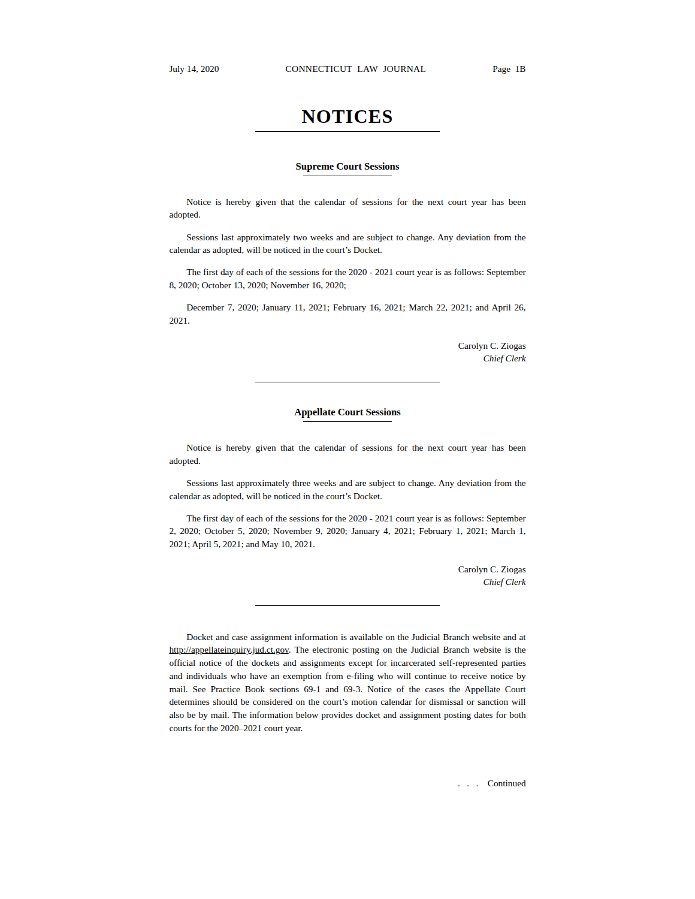July 14, 2020
CONNECTICUT LAW JOURNAL
Page 1B
NOTICES
Supreme Court Sessions
Notice is hereby given that the calendar of sessions for the next court year has been adopted.
Sessions last approximately two weeks and are subject to change. Any deviation from the calendar as adopted, will be noticed in the court’s Docket.
The first day of each of the sessions for the 2020 - 2021 court year is as follows: September 8, 2020; October 13, 2020; November 16, 2020;
December 7, 2020; January 11, 2021; February 16, 2021; March 22, 2021; and April 26, 2021.
Carolyn C. Ziogas
Chief Clerk
Appellate Court Sessions
Notice is hereby given that the calendar of sessions for the next court year has been adopted.
Sessions last approximately three weeks and are subject to change. Any deviation from the calendar as adopted, will be noticed in the court’s Docket.
The first day of each of the sessions for the 2020 - 2021 court year is as follows: September 2, 2020; October 5, 2020; November 9, 2020; January 4, 2021; February 1, 2021; March 1, 2021; April 5, 2021; and May 10, 2021.
Carolyn C. Ziogas
Chief Clerk
Docket and case assignment information is available on the Judicial Branch website and at http://appellateinquiry.jud.ct.gov. The electronic posting on the Judicial Branch website is the official notice of the dockets and assignments except for incarcerated self-represented parties and individuals who have an exemption from e-filing who will continue to receive notice by mail. See Practice Book sections 69-1 and 69-3. Notice of the cases the Appellate Court determines should be considered on the court’s motion calendar for dismissal or sanction will also be by mail. The information below provides docket and assignment posting dates for both courts for the 2020–2021 court year.
. . . Continued